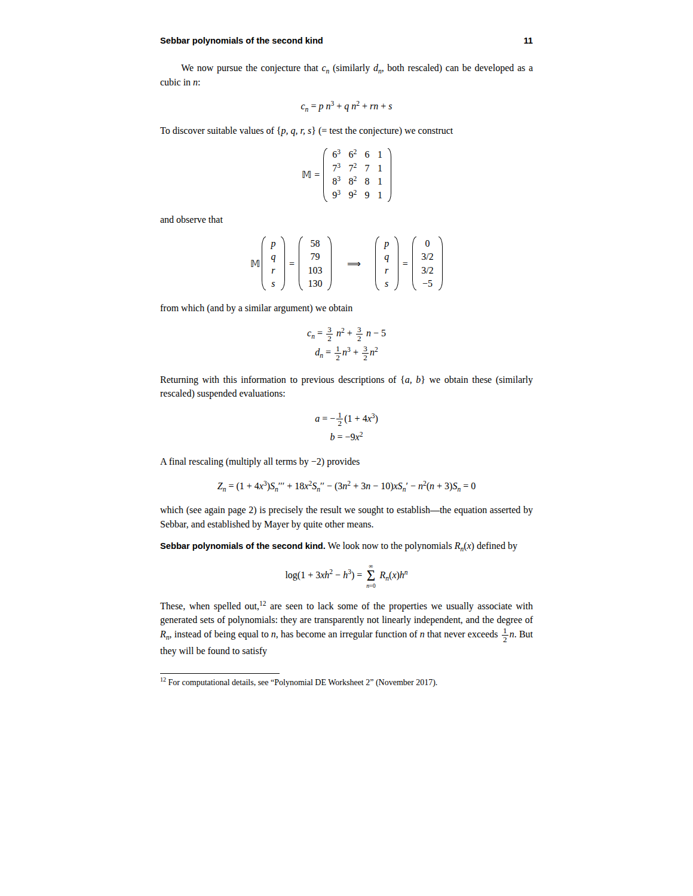Sebbar polynomials of the second kind 11
We now pursue the conjecture that cn (similarly dn, both rescaled) can be developed as a cubic in n:
cn = p n3 + q n2 + rn + s
To discover suitable values of {p, q, r, s} (= test the conjecture) we construct
𝕄 =
| 6 3 | 6 2 | 6 | 1 |
| 7 3 | 7 2 | 7 | 1 |
| 8 3 | 8 2 | 8 | 1 |
| 9 3 | 9 2 | 9 | 1 |
and observe that
𝕄
| p |
| q |
| r |
| s |
=
| 58 |
| 79 |
| 103 |
| 130 |
⟹
| p |
| q |
| r |
| s |
=
| 0 |
| 3/2 |
| 3/2 |
| −5 |
from which (and by a similar argument) we obtain
cn = 32 n2 + 32 n − 5
dn = 12 n3 + 32 n2
Returning with this information to previous descriptions of {a, b} we obtain these (similarly rescaled) suspended evaluations:
a = −12(1 + 4x3)
b = −9x2
A final rescaling (multiply all terms by −2) provides
Zn = (1 + 4x3)Sn′′′ + 18x2Sn′′ − (3n2 + 3n − 10)xSn′ − n2(n + 3)Sn = 0
which (see again page 2) is precisely the result we sought to establish—the equation asserted by Sebbar, and established by Mayer by quite other means.
Sebbar polynomials of the second kind. We look now to the polynomials Rn(x) defined by
log(1 + 3xh2 − h3) = ∞ Σ n=0 Rn(x)hn
These, when spelled out,12 are seen to lack some of the properties we usually associate with generated sets of polynomials: they are transparently not linearly independent, and the degree of Rn, instead of being equal to n, has become an irregular function of n that never exceeds 12 n. But they will be found to satisfy
12 For computational details, see “Polynomial DE Worksheet 2” (November 2017).